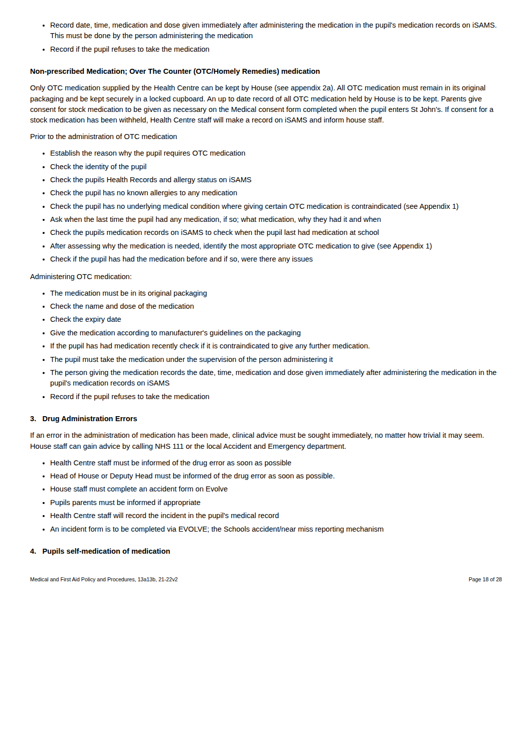Record date, time, medication and dose given immediately after administering the medication in the pupil's medication records on iSAMS. This must be done by the person administering the medication
Record if the pupil refuses to take the medication
Non-prescribed Medication; Over The Counter (OTC/Homely Remedies) medication
Only OTC medication supplied by the Health Centre can be kept by House (see appendix 2a). All OTC medication must remain in its original packaging and be kept securely in a locked cupboard. An up to date record of all OTC medication held by House is to be kept. Parents give consent for stock medication to be given as necessary on the Medical consent form completed when the pupil enters St John's. If consent for a stock medication has been withheld, Health Centre staff will make a record on iSAMS and inform house staff.
Prior to the administration of OTC medication
Establish the reason why the pupil requires OTC medication
Check the identity of the pupil
Check the pupils Health Records and allergy status on iSAMS
Check the pupil has no known allergies to any medication
Check the pupil has no underlying medical condition where giving certain OTC medication is contraindicated (see Appendix 1)
Ask when the last time the pupil had any medication, if so; what medication, why they had it and when
Check the pupils medication records on iSAMS to check when the pupil last had medication at school
After assessing why the medication is needed, identify the most appropriate OTC medication to give (see Appendix 1)
Check if the pupil has had the medication before and if so, were there any issues
Administering OTC medication:
The medication must be in its original packaging
Check the name and dose of the medication
Check the expiry date
Give the medication according to manufacturer's guidelines on the packaging
If the pupil has had medication recently check if it is contraindicated to give any further medication.
The pupil must take the medication under the supervision of the person administering it
The person giving the medication records the date, time, medication and dose given immediately after administering the medication in the pupil's medication records on iSAMS
Record if the pupil refuses to take the medication
3. Drug Administration Errors
If an error in the administration of medication has been made, clinical advice must be sought immediately, no matter how trivial it may seem. House staff can gain advice by calling NHS 111 or the local Accident and Emergency department.
Health Centre staff must be informed of the drug error as soon as possible
Head of House or Deputy Head must be informed of the drug error as soon as possible.
House staff must complete an accident form on Evolve
Pupils parents must be informed if appropriate
Health Centre staff will record the incident in the pupil's medical record
An incident form is to be completed via EVOLVE; the Schools accident/near miss reporting mechanism
4. Pupils self-medication of medication
Medical and First Aid Policy and Procedures, 13a13b, 21-22v2 Page 18 of 28